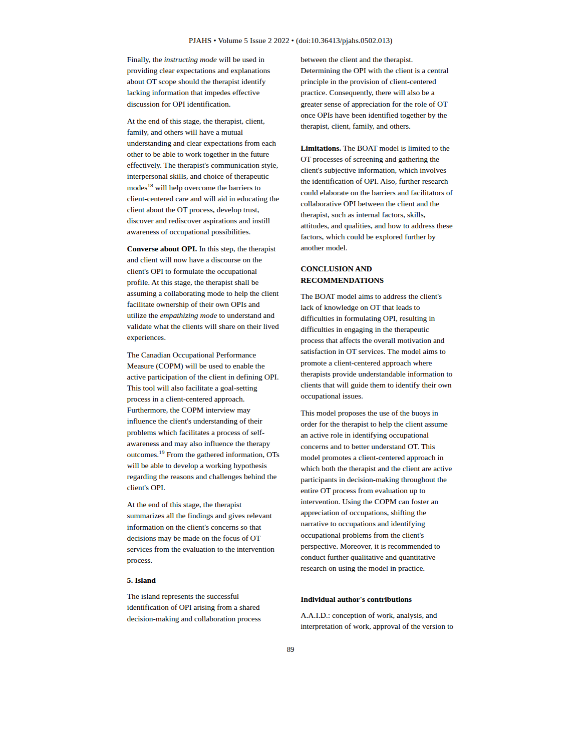PJAHS • Volume 5 Issue 2 2022 • (doi:10.36413/pjahs.0502.013)
Finally, the instructing mode will be used in providing clear expectations and explanations about OT scope should the therapist identify lacking information that impedes effective discussion for OPI identification.
At the end of this stage, the therapist, client, family, and others will have a mutual understanding and clear expectations from each other to be able to work together in the future effectively. The therapist's communication style, interpersonal skills, and choice of therapeutic modes18 will help overcome the barriers to client-centered care and will aid in educating the client about the OT process, develop trust, discover and rediscover aspirations and instill awareness of occupational possibilities.
Converse about OPI. In this step, the therapist and client will now have a discourse on the client's OPI to formulate the occupational profile. At this stage, the therapist shall be assuming a collaborating mode to help the client facilitate ownership of their own OPIs and utilize the empathizing mode to understand and validate what the clients will share on their lived experiences.
The Canadian Occupational Performance Measure (COPM) will be used to enable the active participation of the client in defining OPI. This tool will also facilitate a goal-setting process in a client-centered approach. Furthermore, the COPM interview may influence the client's understanding of their problems which facilitates a process of self-awareness and may also influence the therapy outcomes.19 From the gathered information, OTs will be able to develop a working hypothesis regarding the reasons and challenges behind the client's OPI.
At the end of this stage, the therapist summarizes all the findings and gives relevant information on the client's concerns so that decisions may be made on the focus of OT services from the evaluation to the intervention process.
5. Island
The island represents the successful identification of OPI arising from a shared decision-making and collaboration process between the client and the therapist. Determining the OPI with the client is a central principle in the provision of client-centered practice. Consequently, there will also be a greater sense of appreciation for the role of OT once OPIs have been identified together by the therapist, client, family, and others.
Limitations. The BOAT model is limited to the OT processes of screening and gathering the client's subjective information, which involves the identification of OPI. Also, further research could elaborate on the barriers and facilitators of collaborative OPI between the client and the therapist, such as internal factors, skills, attitudes, and qualities, and how to address these factors, which could be explored further by another model.
CONCLUSION AND RECOMMENDATIONS
The BOAT model aims to address the client's lack of knowledge on OT that leads to difficulties in formulating OPI, resulting in difficulties in engaging in the therapeutic process that affects the overall motivation and satisfaction in OT services. The model aims to promote a client-centered approach where therapists provide understandable information to clients that will guide them to identify their own occupational issues.
This model proposes the use of the buoys in order for the therapist to help the client assume an active role in identifying occupational concerns and to better understand OT. This model promotes a client-centered approach in which both the therapist and the client are active participants in decision-making throughout the entire OT process from evaluation up to intervention. Using the COPM can foster an appreciation of occupations, shifting the narrative to occupations and identifying occupational problems from the client's perspective. Moreover, it is recommended to conduct further qualitative and quantitative research on using the model in practice.
Individual author's contributions
A.A.I.D.: conception of work, analysis, and interpretation of work, approval of the version to
89